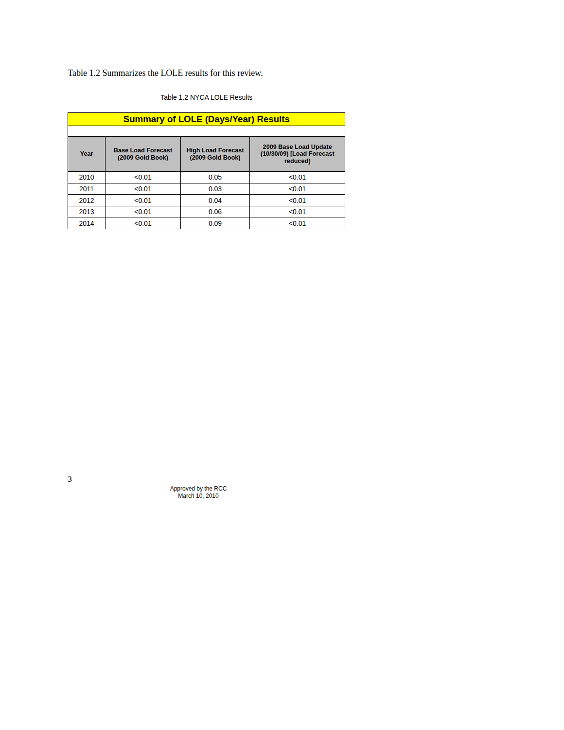Table 1.2 Summarizes the LOLE results for this review.
Table 1.2 NYCA LOLE Results
| Summary of LOLE (Days/Year) Results |
| Year | Base Load Forecast (2009 Gold Book) | High Load Forecast (2009 Gold Book) | 2009 Base Load Update (10/30/09) [Load Forecast reduced] |
| 2010 | <0.01 | 0.05 | <0.01 |
| 2011 | <0.01 | 0.03 | <0.01 |
| 2012 | <0.01 | 0.04 | <0.01 |
| 2013 | <0.01 | 0.06 | <0.01 |
| 2014 | <0.01 | 0.09 | <0.01 |
3
Approved by the RCC
March 10, 2010